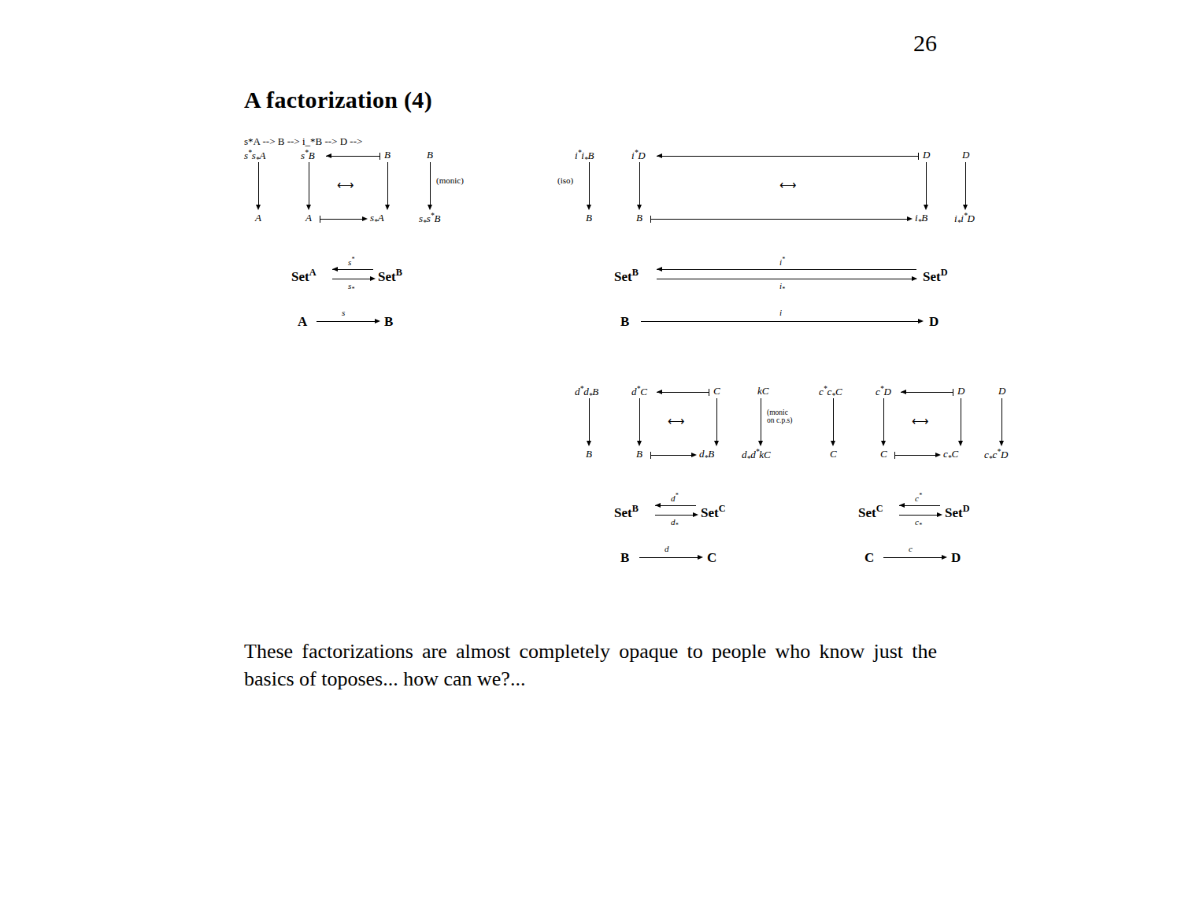26
A factorization (4)
s*s*A s*B B B A A s*A s*s*B
(monic) s*A -->
⟷ SetA SetB
s*
s* B --> A B
s i*i*B i*D D D B B i*B i*i*D
(iso)
i_*B -->
⟷ SetB SetD
i*
i* D --> B D
i d*d*B d*C C kC B B d*B d*d*kC
(monic
on c.p.s)
⟷ SetB SetC
d*
d* B C
d c*c*C c*D D D C C c*C c*c*D
⟷ SetC SetD
c*
c* C D
c
These factorizations are almost completely opaque to people who know just the basics of toposes... how can we?...